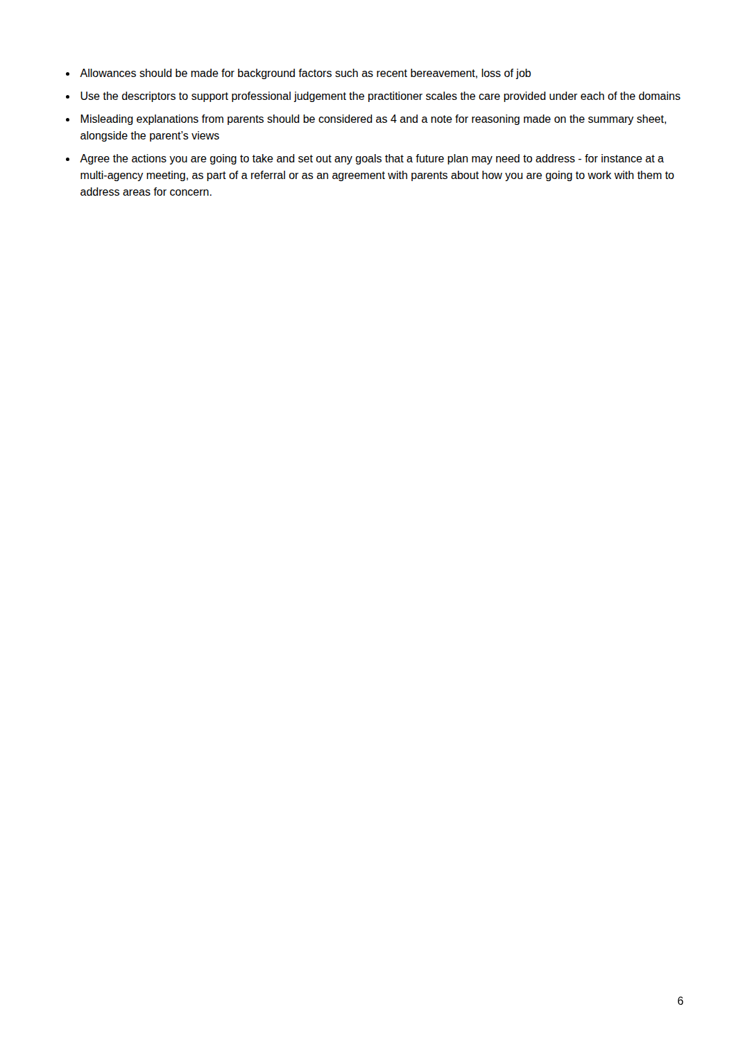Allowances should be made for background factors such as recent bereavement, loss of job
Use the descriptors to support professional judgement the practitioner scales the care provided under each of the domains
Misleading explanations from parents should be considered as 4 and a note for reasoning made on the summary sheet, alongside the parent’s views
Agree the actions you are going to take and set out any goals that a future plan may need to address - for instance at a multi-agency meeting, as part of a referral or as an agreement with parents about how you are going to work with them to address areas for concern.
6